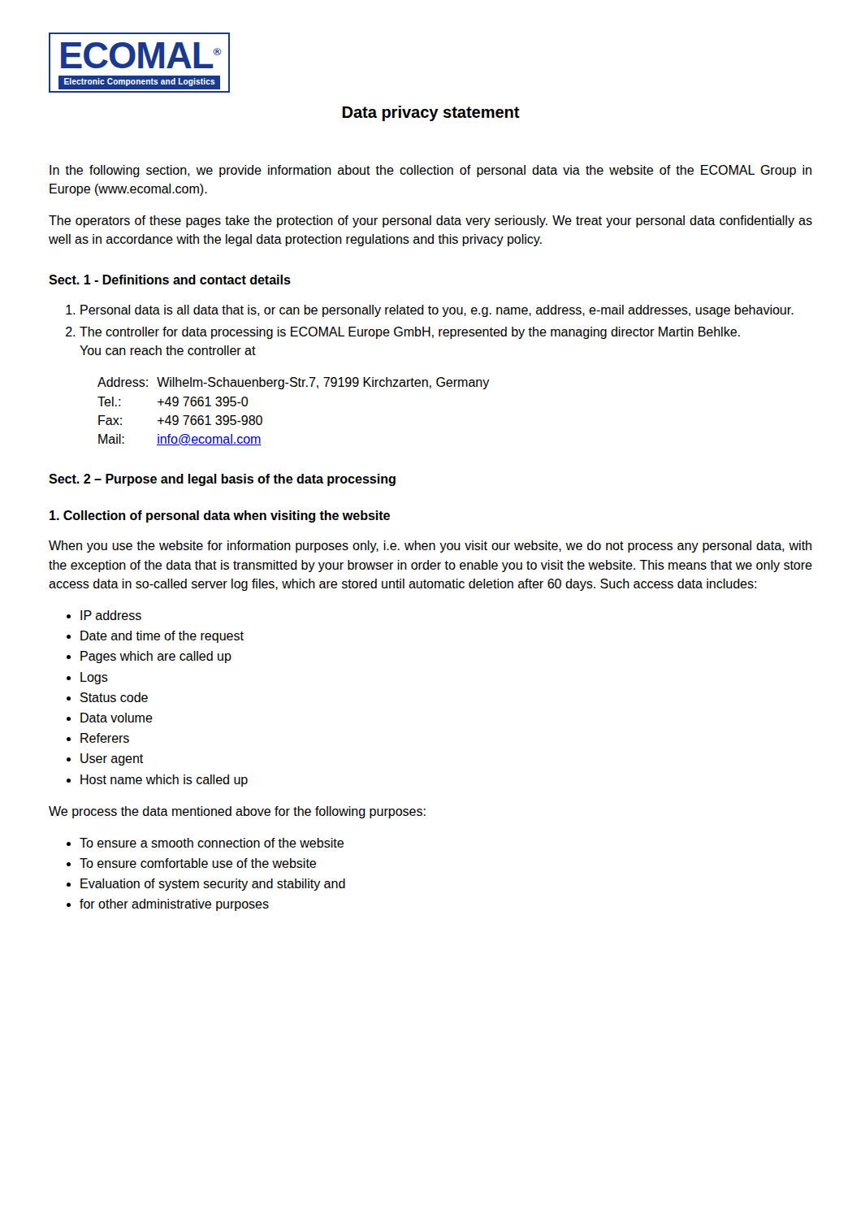ECOMAL® Electronic Components and Logistics
Data privacy statement
In the following section, we provide information about the collection of personal data via the website of the ECOMAL Group in Europe (www.ecomal.com).
The operators of these pages take the protection of your personal data very seriously. We treat your personal data confidentially as well as in accordance with the legal data protection regulations and this privacy policy.
Sect. 1 - Definitions and contact details
Personal data is all data that is, or can be personally related to you, e.g. name, address, e-mail addresses, usage behaviour.
The controller for data processing is ECOMAL Europe GmbH, represented by the managing director Martin Behlke.
You can reach the controller at
| Address: | Wilhelm-Schauenberg-Str.7, 79199 Kirchzarten, Germany |
| Tel.: | +49 7661 395-0 |
| Fax: | +49 7661 395-980 |
| Mail: | info@ecomal.com |
Sect. 2 – Purpose and legal basis of the data processing
1. Collection of personal data when visiting the website
When you use the website for information purposes only, i.e. when you visit our website, we do not process any personal data, with the exception of the data that is transmitted by your browser in order to enable you to visit the website. This means that we only store access data in so-called server log files, which are stored until automatic deletion after 60 days. Such access data includes:
IP address
Date and time of the request
Pages which are called up
Logs
Status code
Data volume
Referers
User agent
Host name which is called up
We process the data mentioned above for the following purposes:
To ensure a smooth connection of the website
To ensure comfortable use of the website
Evaluation of system security and stability and
for other administrative purposes